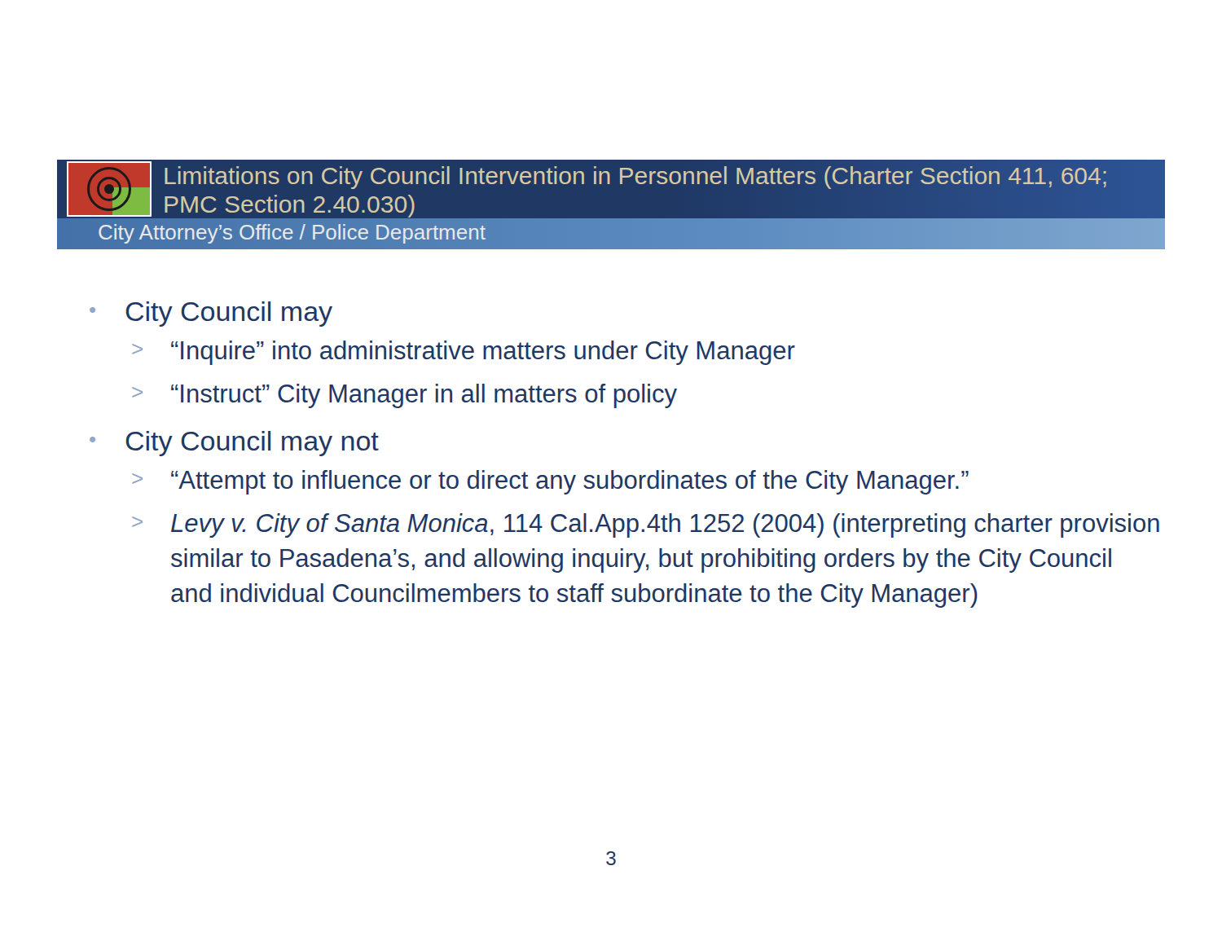Limitations on City Council Intervention in Personnel Matters (Charter Section 411, 604; PMC Section 2.40.030)
City Attorney’s Office / Police Department
•City Council may
>“Inquire” into administrative matters under City Manager
>“Instruct” City Manager in all matters of policy
•City Council may not
>“Attempt to influence or to direct any subordinates of the City Manager.”
>Levy v. City of Santa Monica, 114 Cal.App.4th 1252 (2004) (interpreting charter provision similar to Pasadena’s, and allowing inquiry, but prohibiting orders by the City Council and individual Councilmembers to staff subordinate to the City Manager)
3